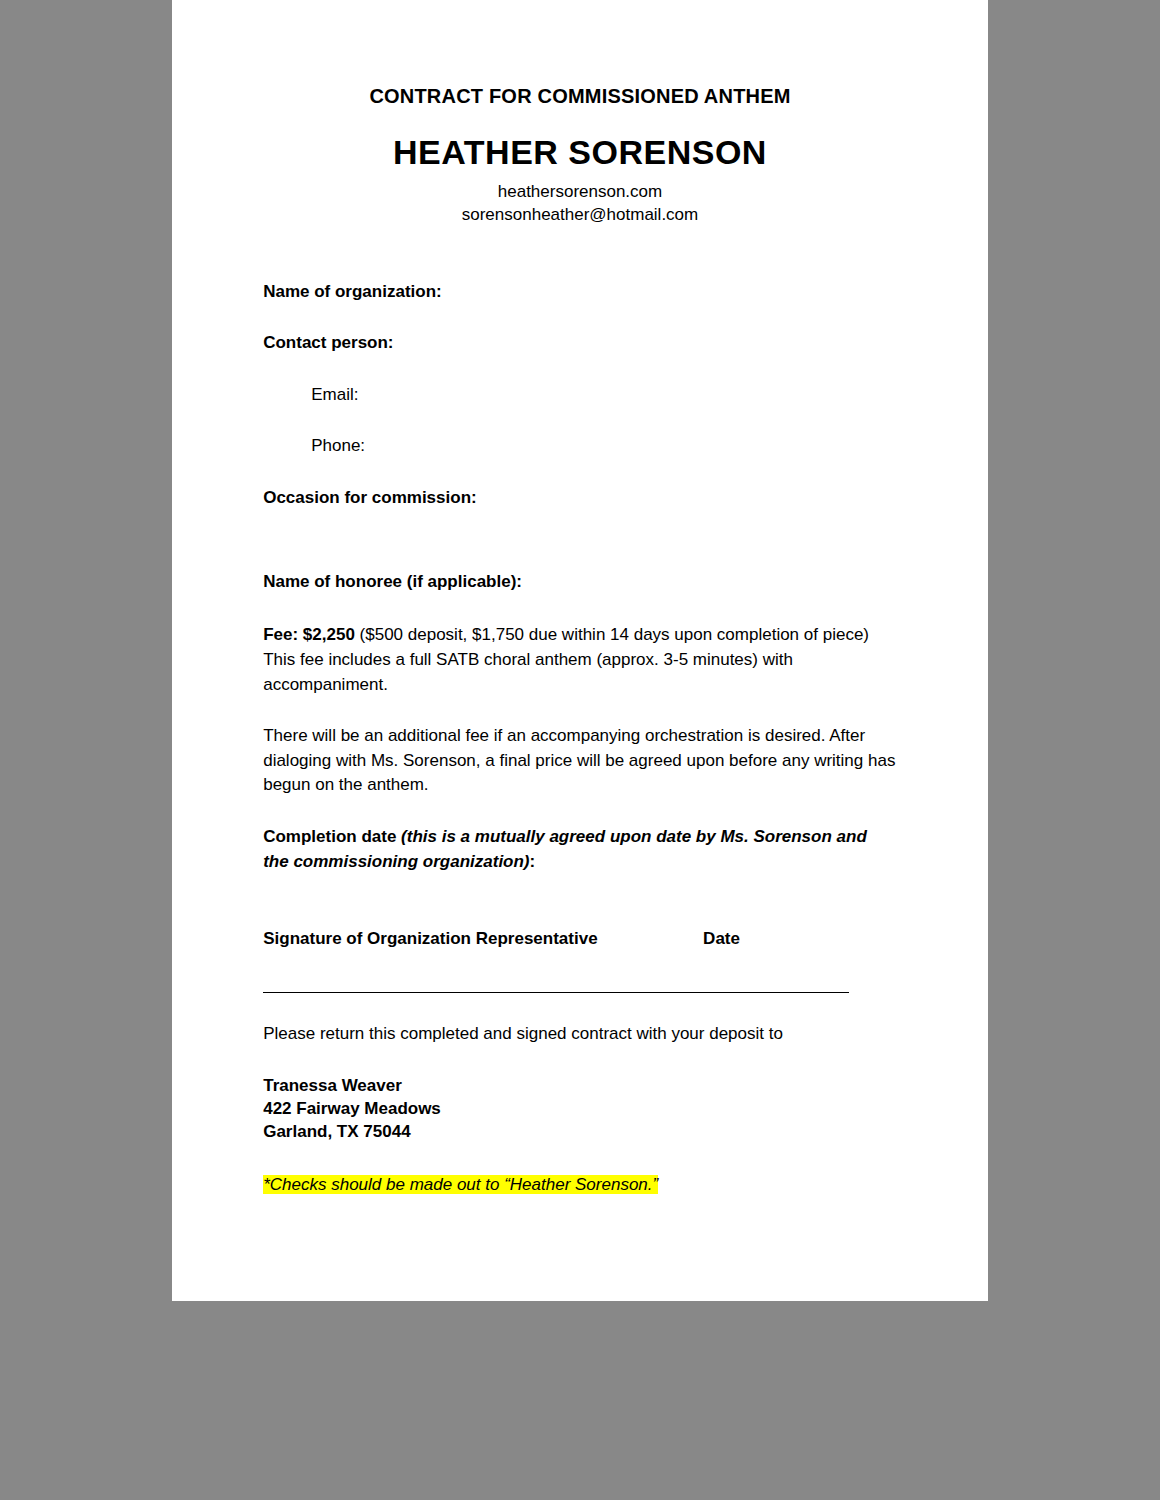CONTRACT FOR COMMISSIONED ANTHEM
HEATHER SORENSON
heathersorenson.com
sorensonheather@hotmail.com
Name of organization:
Contact person:
Email:
Phone:
Occasion for commission:
Name of honoree (if applicable):
Fee: $2,250 ($500 deposit, $1,750 due within 14 days upon completion of piece) This fee includes a full SATB choral anthem (approx. 3-5 minutes) with accompaniment.
There will be an additional fee if an accompanying orchestration is desired. After dialoging with Ms. Sorenson, a final price will be agreed upon before any writing has begun on the anthem.
Completion date (this is a mutually agreed upon date by Ms. Sorenson and the commissioning organization):
Signature of Organization Representative Date
Please return this completed and signed contract with your deposit to
Tranessa Weaver
422 Fairway Meadows
Garland, TX 75044
*Checks should be made out to “Heather Sorenson.”